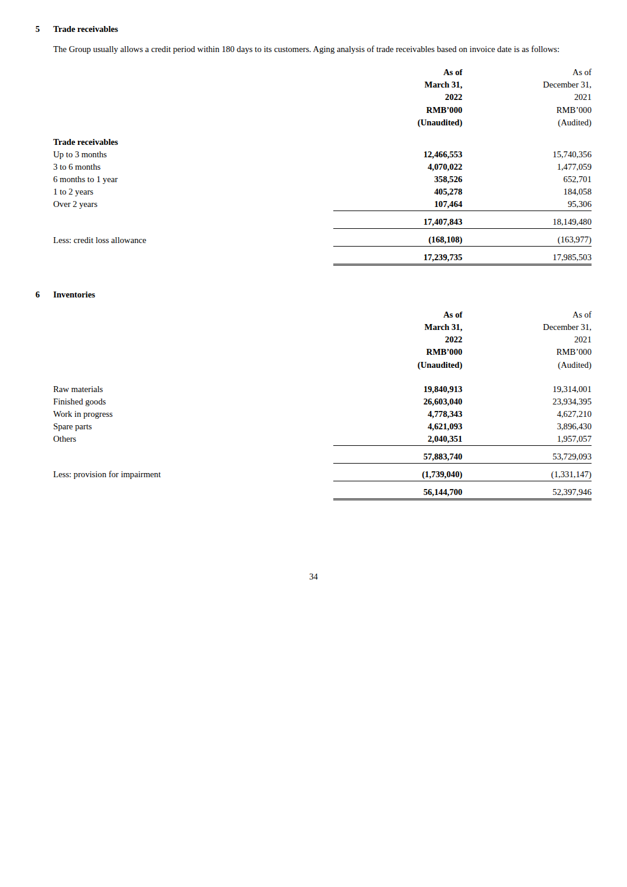5
Trade receivables
The Group usually allows a credit period within 180 days to its customers. Aging analysis of trade receivables based on invoice date is as follows:
| | As of | As of |
| | March 31, | December 31, |
| | 2022 | 2021 |
| | RMB’000 | RMB’000 |
| | (Unaudited) | (Audited) |
| Trade receivables | | |
| Up to 3 months | 12,466,553 | 15,740,356 |
| 3 to 6 months | 4,070,022 | 1,477,059 |
| 6 months to 1 year | 358,526 | 652,701 |
| 1 to 2 years | 405,278 | 184,058 |
| Over 2 years | 107,464 | 95,306 |
| | 17,407,843 | 18,149,480 |
| Less: credit loss allowance | (168,108) | (163,977) |
| | 17,239,735 | 17,985,503 |
6
Inventories
| | As of | As of |
| | March 31, | December 31, |
| | 2022 | 2021 |
| | RMB’000 | RMB’000 |
| | (Unaudited) | (Audited) |
| Raw materials | 19,840,913 | 19,314,001 |
| Finished goods | 26,603,040 | 23,934,395 |
| Work in progress | 4,778,343 | 4,627,210 |
| Spare parts | 4,621,093 | 3,896,430 |
| Others | 2,040,351 | 1,957,057 |
| | 57,883,740 | 53,729,093 |
| Less: provision for impairment | (1,739,040) | (1,331,147) |
| | 56,144,700 | 52,397,946 |
34